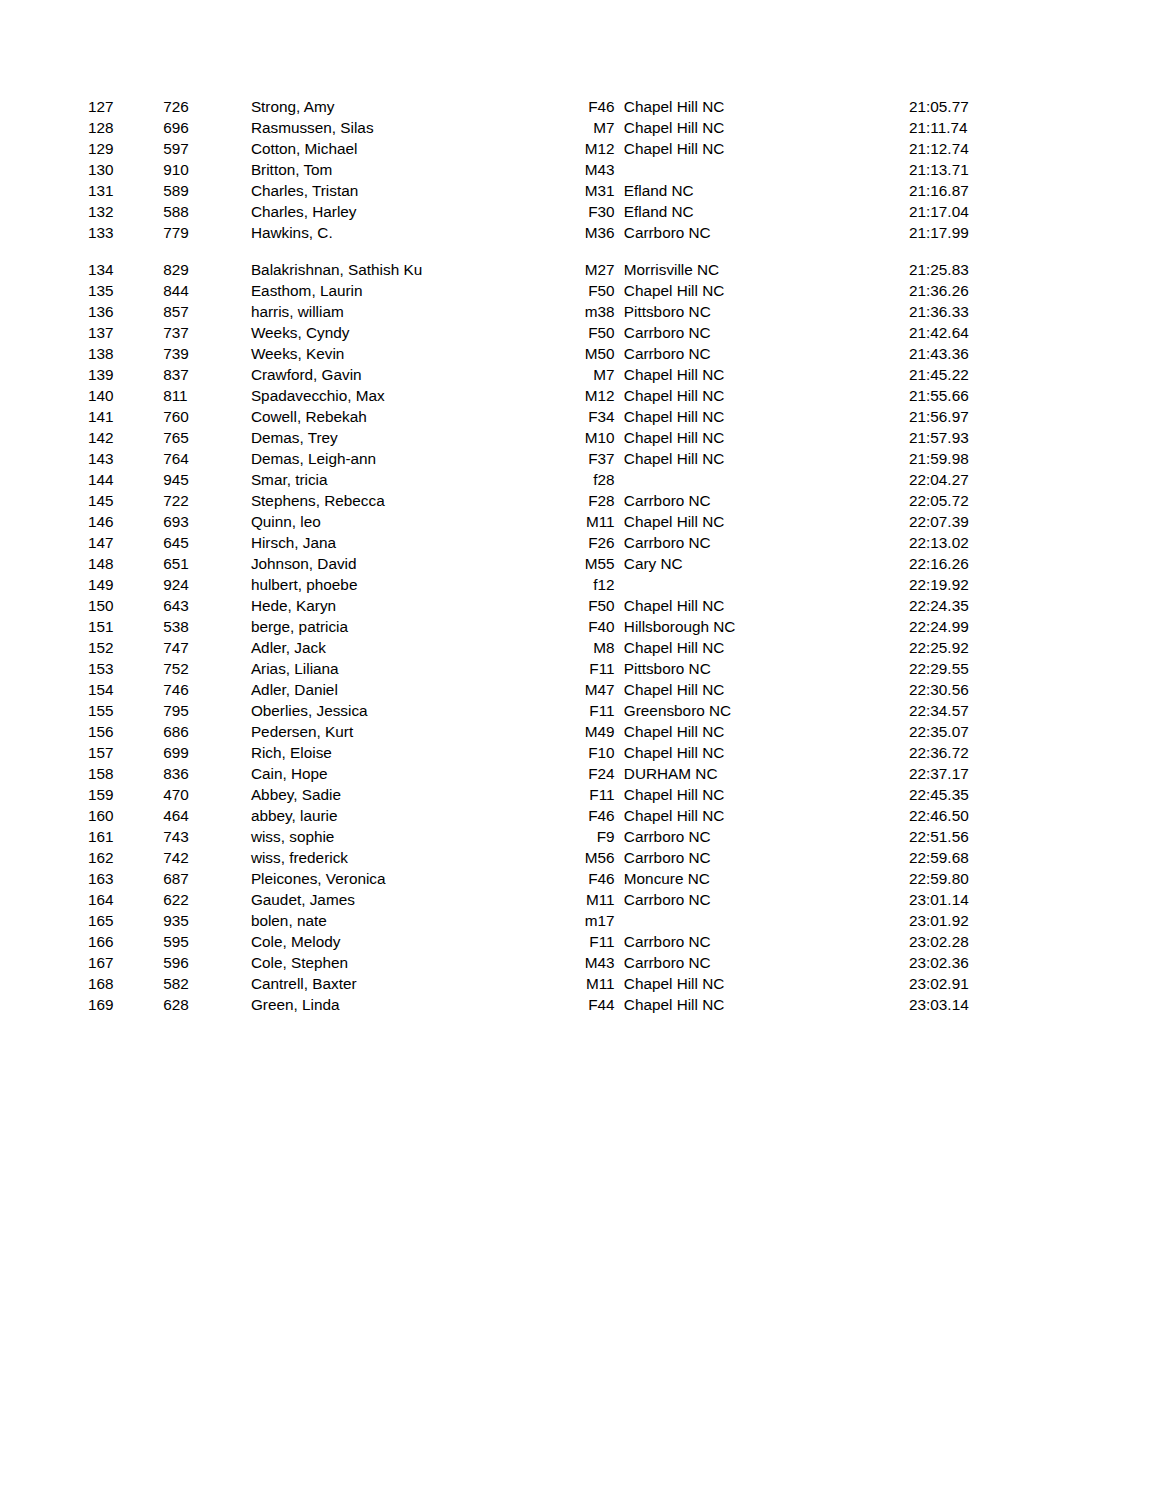| 127 | 726 | Strong, Amy | F46 | Chapel Hill NC | 21:05.77 |
| 128 | 696 | Rasmussen, Silas | M7 | Chapel Hill NC | 21:11.74 |
| 129 | 597 | Cotton, Michael | M12 | Chapel Hill NC | 21:12.74 |
| 130 | 910 | Britton, Tom | M43 | | 21:13.71 |
| 131 | 589 | Charles, Tristan | M31 | Efland NC | 21:16.87 |
| 132 | 588 | Charles, Harley | F30 | Efland NC | 21:17.04 |
| 133 | 779 | Hawkins, C. | M36 | Carrboro NC | 21:17.99 |
| 134 | 829 | Balakrishnan, Sathish Ku | M27 | Morrisville NC | 21:25.83 |
| 135 | 844 | Easthom, Laurin | F50 | Chapel Hill NC | 21:36.26 |
| 136 | 857 | harris, william | m38 | Pittsboro NC | 21:36.33 |
| 137 | 737 | Weeks, Cyndy | F50 | Carrboro NC | 21:42.64 |
| 138 | 739 | Weeks, Kevin | M50 | Carrboro NC | 21:43.36 |
| 139 | 837 | Crawford, Gavin | M7 | Chapel Hill NC | 21:45.22 |
| 140 | 811 | Spadavecchio, Max | M12 | Chapel Hill NC | 21:55.66 |
| 141 | 760 | Cowell, Rebekah | F34 | Chapel Hill NC | 21:56.97 |
| 142 | 765 | Demas, Trey | M10 | Chapel Hill NC | 21:57.93 |
| 143 | 764 | Demas, Leigh-ann | F37 | Chapel Hill NC | 21:59.98 |
| 144 | 945 | Smar, tricia | f28 | | 22:04.27 |
| 145 | 722 | Stephens, Rebecca | F28 | Carrboro NC | 22:05.72 |
| 146 | 693 | Quinn, leo | M11 | Chapel Hill NC | 22:07.39 |
| 147 | 645 | Hirsch, Jana | F26 | Carrboro NC | 22:13.02 |
| 148 | 651 | Johnson, David | M55 | Cary NC | 22:16.26 |
| 149 | 924 | hulbert, phoebe | f12 | | 22:19.92 |
| 150 | 643 | Hede, Karyn | F50 | Chapel Hill NC | 22:24.35 |
| 151 | 538 | berge, patricia | F40 | Hillsborough NC | 22:24.99 |
| 152 | 747 | Adler, Jack | M8 | Chapel Hill NC | 22:25.92 |
| 153 | 752 | Arias, Liliana | F11 | Pittsboro NC | 22:29.55 |
| 154 | 746 | Adler, Daniel | M47 | Chapel Hill NC | 22:30.56 |
| 155 | 795 | Oberlies, Jessica | F11 | Greensboro NC | 22:34.57 |
| 156 | 686 | Pedersen, Kurt | M49 | Chapel Hill NC | 22:35.07 |
| 157 | 699 | Rich, Eloise | F10 | Chapel Hill NC | 22:36.72 |
| 158 | 836 | Cain, Hope | F24 | DURHAM NC | 22:37.17 |
| 159 | 470 | Abbey, Sadie | F11 | Chapel Hill NC | 22:45.35 |
| 160 | 464 | abbey, laurie | F46 | Chapel Hill NC | 22:46.50 |
| 161 | 743 | wiss, sophie | F9 | Carrboro NC | 22:51.56 |
| 162 | 742 | wiss, frederick | M56 | Carrboro NC | 22:59.68 |
| 163 | 687 | Pleicones, Veronica | F46 | Moncure NC | 22:59.80 |
| 164 | 622 | Gaudet, James | M11 | Carrboro NC | 23:01.14 |
| 165 | 935 | bolen, nate | m17 | | 23:01.92 |
| 166 | 595 | Cole, Melody | F11 | Carrboro NC | 23:02.28 |
| 167 | 596 | Cole, Stephen | M43 | Carrboro NC | 23:02.36 |
| 168 | 582 | Cantrell, Baxter | M11 | Chapel Hill NC | 23:02.91 |
| 169 | 628 | Green, Linda | F44 | Chapel Hill NC | 23:03.14 |